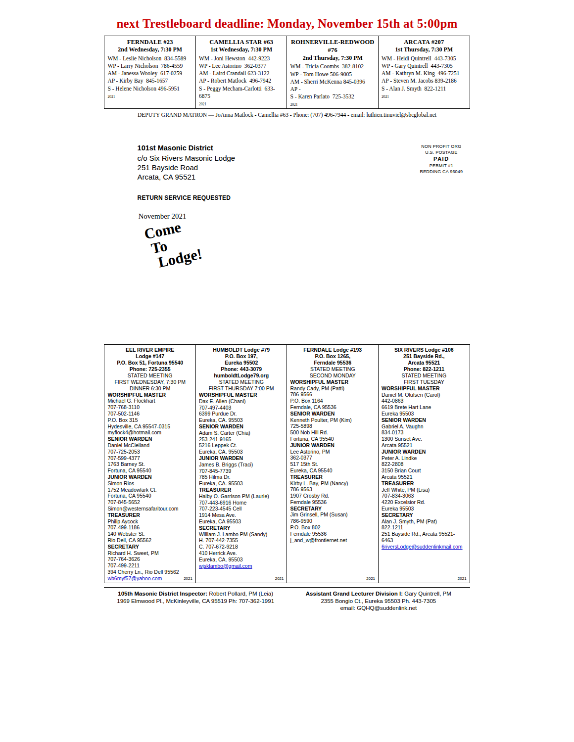next Trestleboard deadline: Monday, November 15th at 5:00pm
| FERNDALE #23 2nd Wednesday, 7:30 PM WM - Leslie Nicholson 834-5589 WP - Larry Nicholson 786-4559 AM - Janessa Wooley 617-0259 AP - Kirby Bay 845-1657 S - Helene Nicholson 496-5951 2021 | CAMELLIA STAR #63 1st Wednesday, 7:30 PM WM - Joni Hewston 442-9223 WP - Lee Astorino 362-0377 AM - Laird Crandall 623-3122 AP - Robert Matlock 496-7942 S - Peggy Mecham-Carlotti 633-6875 2021 | ROHNERVILLE-REDWOOD #76 2nd Thursday, 7:30 PM WM - Tricia Coombs 382-8102 WP - Tom Howe 506-9005 AM - Sherri McKenna 845-0396 AP - S - Karen Parlato 725-3532 2021 | ARCATA #207 1st Thursday, 7:30 PM WM - Heidi Quintrell 443-7305 WP - Gary Quintrell 443-7305 AM - Kathryn M. King 496-7251 AP - Steven M. Jacobs 839-2186 S - Alan J. Smyth 822-1211 2021 |
DEPUTY GRAND MATRON — JoAnna Matlock - Camellia #63 - Phone: (707) 496-7944 - email: luthien.tinuviel@sbcglobal.net
NON PROFIT ORG
U.S. POSTAGE
PAID
PERMIT #1
REDDING CA 96049
101st Masonic District
c/o Six Rivers Masonic Lodge
251 Bayside Road
Arcata, CA 95521
RETURN SERVICE REQUESTED
November 2021
Come To Lodge!
| EEL RIVER EMPIRE Lodge #147 P.O. Box 51, Fortuna 95540 Phone: 725-2355 STATED MEETING FIRST WEDNESDAY, 7:30 PM DINNER 6:30 PM WORSHIPFUL MASTER Michael G. Flockhart 707-768-3110 707-502-1146 P.O. Box 315 Hydesville, CA 95547-0315 myflock4@hotmail.com SENIOR WARDEN Daniel McClelland 707-725-2053 707-599-4377 1763 Barney St. Fortuna, CA 95540 JUNIOR WARDEN Simon Rios 1752 Meadowlark Ct. Fortuna, CA 95540 707-845-5652 Simon@westernsafaritour.com TREASURER Philip Aycock 707-499-1186 140 Webster St. Rio Dell, CA 95562 SECRETARY Richard H. Sweet, PM 707-764-3626 707-499-2211 394 Cherry Ln., Rio Dell 95562 wb6myf57@yahoo.com 2021 | HUMBOLDT Lodge #79 P.O. Box 197, Eureka 95502 Phone: 443-3079 humboldtLodge79.org STATED MEETING FIRST THURSDAY 7:00 PM WORSHIPFUL MASTER Dax E. Allen (Chani) 707-497-4403 6399 Purdue Dr. Eureka, CA. 95503 SENIOR WARDEN Adam S. Carter (Chia) 253-241-9165 5216 Leppek Ct. Eureka, CA. 95503 JUNIOR WARDEN James B. Briggs (Traci) 707-845-7739 785 Hilma Dr. Eureka, CA. 95503 TREASURER Halby O. Garrison PM (Laurie) 707-443-6916 Home 707-223-4545 Cell 1914 Mesa Ave. Eureka, CA 95503 SECRETARY William J. Lambo PM (Sandy) H. 707-442-7355 C. 707-672-9218 410 Herrick Ave. Eureka, CA. 95503 wjsklambo@gmail.com 2021 | FERNDALE Lodge #193 P.O. Box 1265, Ferndale 95536 STATED MEETING SECOND MONDAY WORSHIPFUL MASTER Randy Cady, PM (Patti) 786-9566 P.O. Box 1164 Ferndale, CA 95536 SENIOR WARDEN Kenneth Poulter, PM (Kim) 725-5898 500 Nob Hill Rd. Fortuna, CA 95540 JUNIOR WARDEN Lee Astorino, PM 362-0377 517 15th St. Eureka, CA 95540 TREASURER Kirby L. Bay, PM (Nancy) 786-9563 1907 Crosby Rd. Ferndale 95536 SECRETARY Jim Grinsell, PM (Susan) 786-9590 P.O. Box 802 Ferndale 95536 j_and_w@frontiernet.net 2021 | SIX RIVERS Lodge #106 251 Bayside Rd., Arcata 95521 Phone: 822-1211 STATED MEETING FIRST TUESDAY WORSHIPFUL MASTER Daniel M. Olufsen (Carol) 442-0863 6619 Brete Hart Lane Eureka 95503 SENIOR WARDEN Gabriel A. Vaughn 834-0173 1300 Sunset Ave. Arcata 95521 JUNIOR WARDEN Peter A. Lindke 822-2808 3150 Brian Court Arcata 95521 TREASURER Jeff White, PM (Lisa) 707-834-3063 4220 Excelsior Rd. Eureka 95503 SECRETARY Alan J. Smyth, PM (Pat) 822-1211 251 Bayside Rd., Arcata 95521-6463 6riversLodge@suddenlinkmail.com 2021 |
| 105th Masonic District Inspector: Robert Pollard, PM (Leia) 1969 Elmwood Pl., McKinleyville, CA 95519 Ph: 707-362-1991 | Assistant Grand Lecturer Division I: Gary Quintrell, PM 2355 Bongio Ct., Eureka 95503 Ph. 443-7305 email: GQHQ@suddenlink.net |